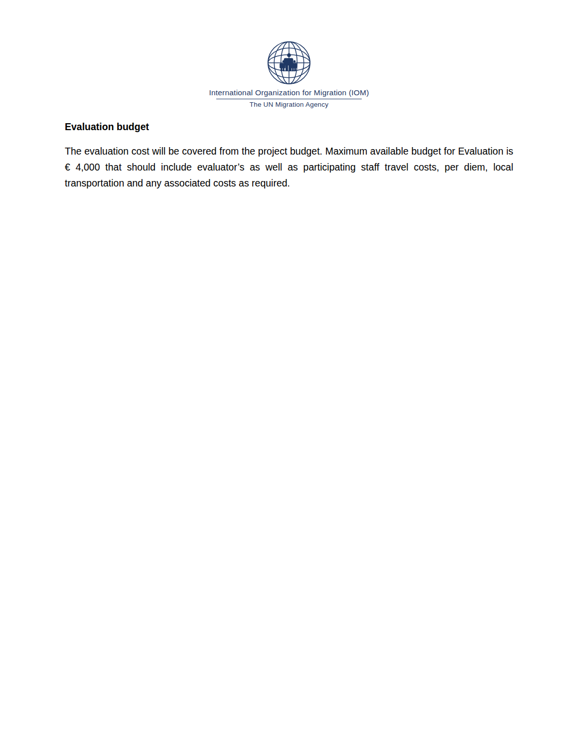International Organization for Migration (IOM)
The UN Migration Agency
Evaluation budget
The evaluation cost will be covered from the project budget. Maximum available budget for Evaluation is € 4,000 that should include evaluator’s as well as participating staff travel costs, per diem, local transportation and any associated costs as required.